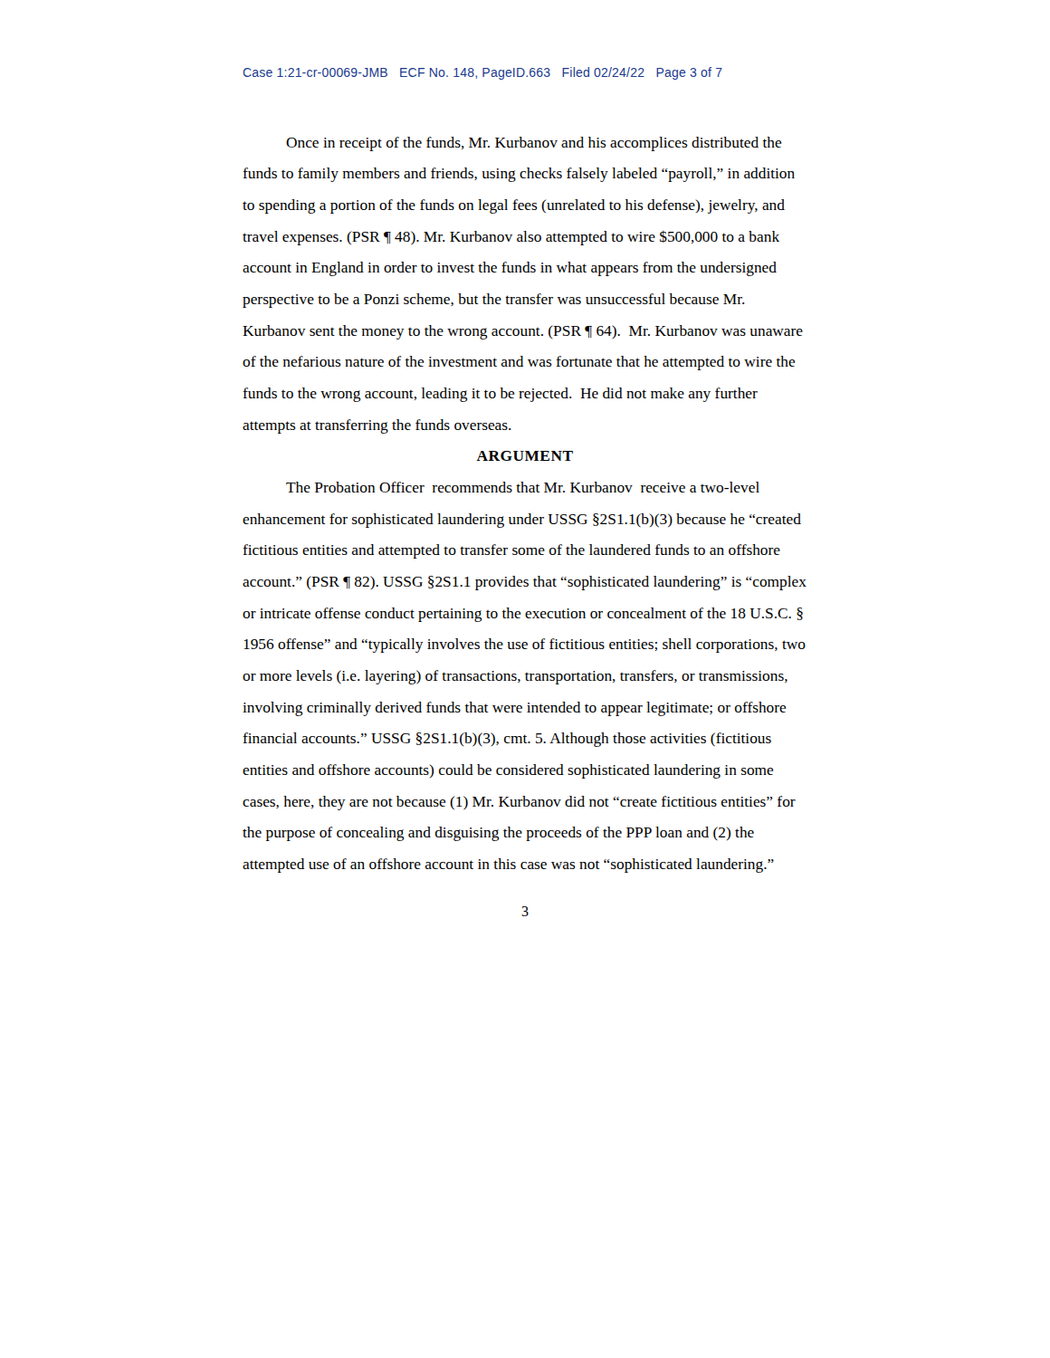Case 1:21-cr-00069-JMB ECF No. 148, PageID.663 Filed 02/24/22 Page 3 of 7
Once in receipt of the funds, Mr. Kurbanov and his accomplices distributed the funds to family members and friends, using checks falsely labeled “payroll,” in addition to spending a portion of the funds on legal fees (unrelated to his defense), jewelry, and travel expenses. (PSR ¶ 48). Mr. Kurbanov also attempted to wire $500,000 to a bank account in England in order to invest the funds in what appears from the undersigned perspective to be a Ponzi scheme, but the transfer was unsuccessful because Mr. Kurbanov sent the money to the wrong account. (PSR ¶ 64). Mr. Kurbanov was unaware of the nefarious nature of the investment and was fortunate that he attempted to wire the funds to the wrong account, leading it to be rejected. He did not make any further attempts at transferring the funds overseas.
ARGUMENT
The Probation Officer recommends that Mr. Kurbanov receive a two-level enhancement for sophisticated laundering under USSG §2S1.1(b)(3) because he “created fictitious entities and attempted to transfer some of the laundered funds to an offshore account.” (PSR ¶ 82). USSG §2S1.1 provides that “sophisticated laundering” is “complex or intricate offense conduct pertaining to the execution or concealment of the 18 U.S.C. § 1956 offense” and “typically involves the use of fictitious entities; shell corporations, two or more levels (i.e. layering) of transactions, transportation, transfers, or transmissions, involving criminally derived funds that were intended to appear legitimate; or offshore financial accounts.” USSG §2S1.1(b)(3), cmt. 5. Although those activities (fictitious entities and offshore accounts) could be considered sophisticated laundering in some cases, here, they are not because (1) Mr. Kurbanov did not “create fictitious entities” for the purpose of concealing and disguising the proceeds of the PPP loan and (2) the attempted use of an offshore account in this case was not “sophisticated laundering.”
3